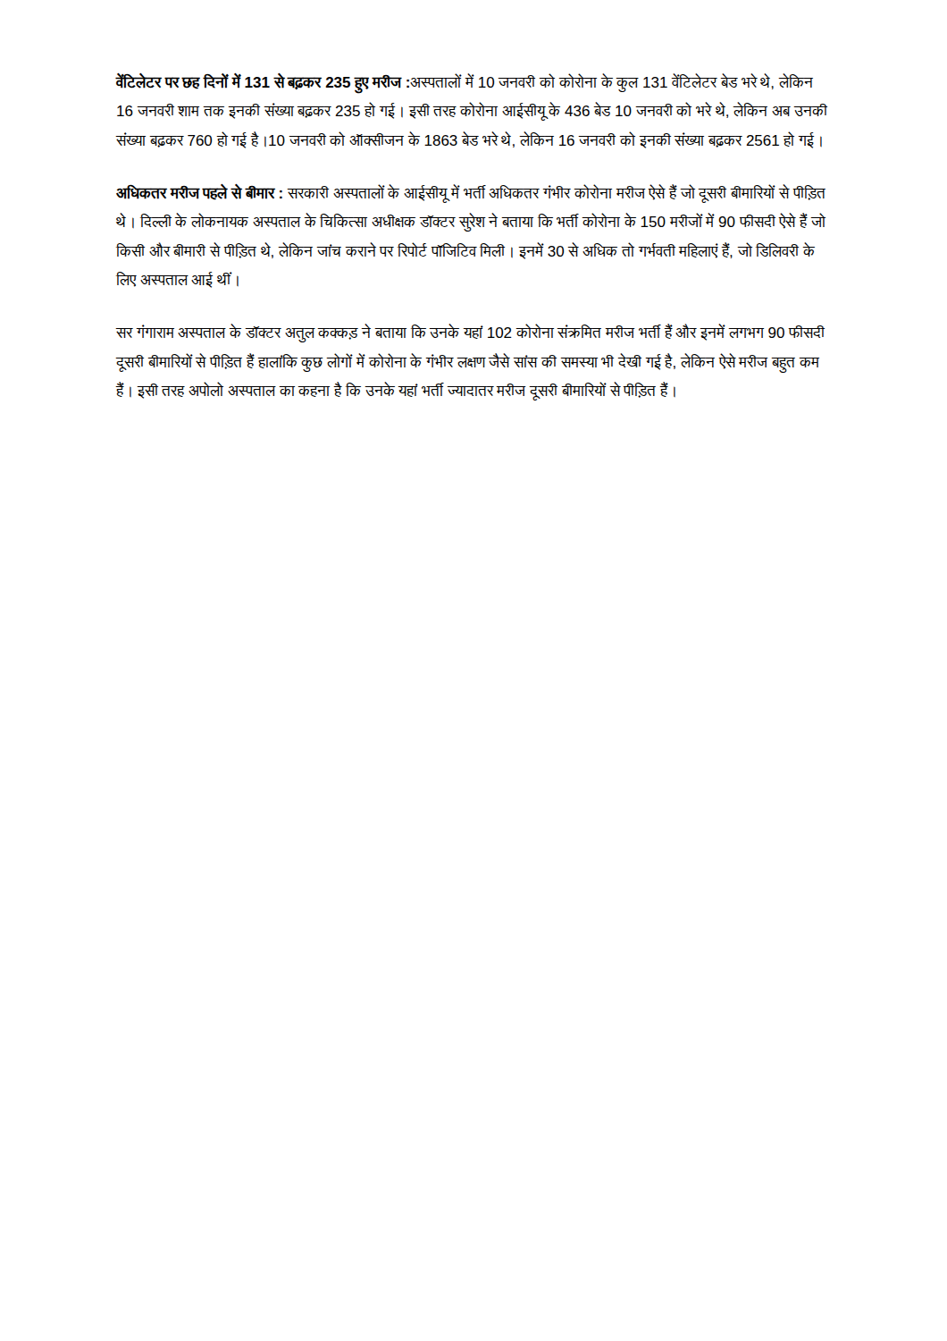वेंटिलेटर पर छह दिनों में 131 से बढ़कर 235 हुए मरीज : अस्पतालों में 10 जनवरी को कोरोना के कुल 131 वेंटिलेटर बेड भरे थे, लेकिन 16 जनवरी शाम तक इनकी संख्या बढ़कर 235 हो गई। इसी तरह कोरोना आईसीयू के 436 बेड 10 जनवरी को भरे थे, लेकिन अब उनकी संख्या बढ़कर 760 हो गई है।10 जनवरी को ऑक्सीजन के 1863 बेड भरे थे, लेकिन 16 जनवरी को इनकी संख्या बढ़कर 2561 हो गई।
अधिकतर मरीज पहले से बीमार : सरकारी अस्पतालों के आईसीयू में भर्ती अधिकतर गंभीर कोरोना मरीज ऐसे हैं जो दूसरी बीमारियों से पीड़ित थे। दिल्ली के लोकनायक अस्पताल के चिकित्सा अधीक्षक डॉक्टर सुरेश ने बताया कि भर्ती कोरोना के 150 मरीजों में 90 फीसदी ऐसे हैं जो किसी और बीमारी से पीड़ित थे, लेकिन जांच कराने पर रिपोर्ट पॉजिटिव मिली। इनमें 30 से अधिक तो गर्भवती महिलाएं हैं, जो डिलिवरी के लिए अस्पताल आई थीं।
सर गंगाराम अस्पताल के डॉक्टर अतुल कक्कड़ ने बताया कि उनके यहां 102 कोरोना संक्रमित मरीज भर्ती हैं और इनमें लगभग 90 फीसदी दूसरी बीमारियों से पीड़ित हैं हालांकि कुछ लोगों में कोरोना के गंभीर लक्षण जैसे सांस की समस्या भी देखी गई है, लेकिन ऐसे मरीज बहुत कम हैं। इसी तरह अपोलो अस्पताल का कहना है कि उनके यहां भर्ती ज्यादातर मरीज दूसरी बीमारियों से पीड़ित हैं।